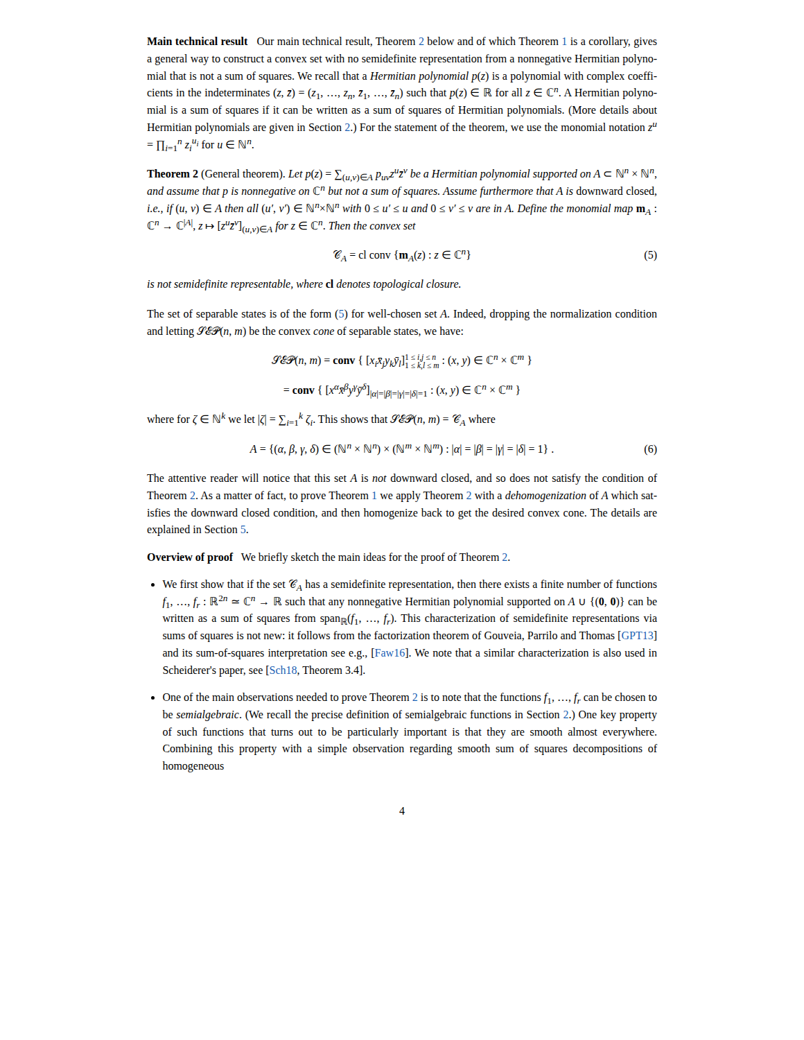Main technical result Our main technical result, Theorem 2 below and of which Theorem 1 is a corollary, gives a general way to construct a convex set with no semidefinite representation from a nonnegative Hermitian polynomial that is not a sum of squares. We recall that a Hermitian polynomial p(z) is a polynomial with complex coefficients in the indeterminates (z, z̄) = (z1, …, zn, z̄1, …, z̄n) such that p(z) ∈ ℝ for all z ∈ ℂn. A Hermitian polynomial is a sum of squares if it can be written as a sum of squares of Hermitian polynomials. (More details about Hermitian polynomials are given in Section 2.) For the statement of the theorem, we use the monomial notation zu = ∏i=1n ziui for u ∈ ℕn.
Theorem 2 (General theorem). Let p(z) = ∑(u,v)∈A puvzuz̄v be a Hermitian polynomial supported on A ⊂ ℕn × ℕn, and assume that p is nonnegative on ℂn but not a sum of squares. Assume furthermore that A is downward closed, i.e., if (u, v) ∈ A then all (u′, v′) ∈ ℕn×ℕn with 0 ≤ u′ ≤ u and 0 ≤ v′ ≤ v are in A. Define the monomial map mA : ℂn → ℂ|A|, z ↦ [zuz̄v](u,v)∈A for z ∈ ℂn. Then the convex set
𝒞A = cl conv {mA(z) : z ∈ ℂn} (5)
is not semidefinite representable, where cl denotes topological closure.
The set of separable states is of the form (5) for well-chosen set A. Indeed, dropping the normalization condition and letting 𝒮ℰ𝒫(n, m) be the convex cone of separable states, we have:
𝒮ℰ𝒫(n, m) = conv { [xix̄jykȳl]1 ≤ i,j ≤ n
1 ≤ k,l ≤ m : (x, y) ∈ ℂn × ℂm }
= conv { [xαx̄βyγȳδ]|α|=|β|=|γ|=|δ|=1 : (x, y) ∈ ℂn × ℂm }
where for ζ ∈ ℕk we let |ζ| = ∑i=1k ζi. This shows that 𝒮ℰ𝒫(n, m) = 𝒞A where
A = {(α, β, γ, δ) ∈ (ℕn × ℕn) × (ℕm × ℕm) : |α| = |β| = |γ| = |δ| = 1} . (6)
The attentive reader will notice that this set A is not downward closed, and so does not satisfy the condition of Theorem 2. As a matter of fact, to prove Theorem 1 we apply Theorem 2 with a dehomogenization of A which satisfies the downward closed condition, and then homogenize back to get the desired convex cone. The details are explained in Section 5.
Overview of proof We briefly sketch the main ideas for the proof of Theorem 2.
We first show that if the set 𝒞A has a semidefinite representation, then there exists a finite number of functions f1, …, fr : ℝ2n ≃ ℂn → ℝ such that any nonnegative Hermitian polynomial supported on A ∪ {(0, 0)} can be written as a sum of squares from spanℝ(f1, …, fr). This characterization of semidefinite representations via sums of squares is not new: it follows from the factorization theorem of Gouveia, Parrilo and Thomas [GPT13] and its sum-of-squares interpretation see e.g., [Faw16]. We note that a similar characterization is also used in Scheiderer's paper, see [Sch18, Theorem 3.4].
One of the main observations needed to prove Theorem 2 is to note that the functions f1, …, fr can be chosen to be semialgebraic. (We recall the precise definition of semialgebraic functions in Section 2.) One key property of such functions that turns out to be particularly important is that they are smooth almost everywhere. Combining this property with a simple observation regarding smooth sum of squares decompositions of homogeneous
4